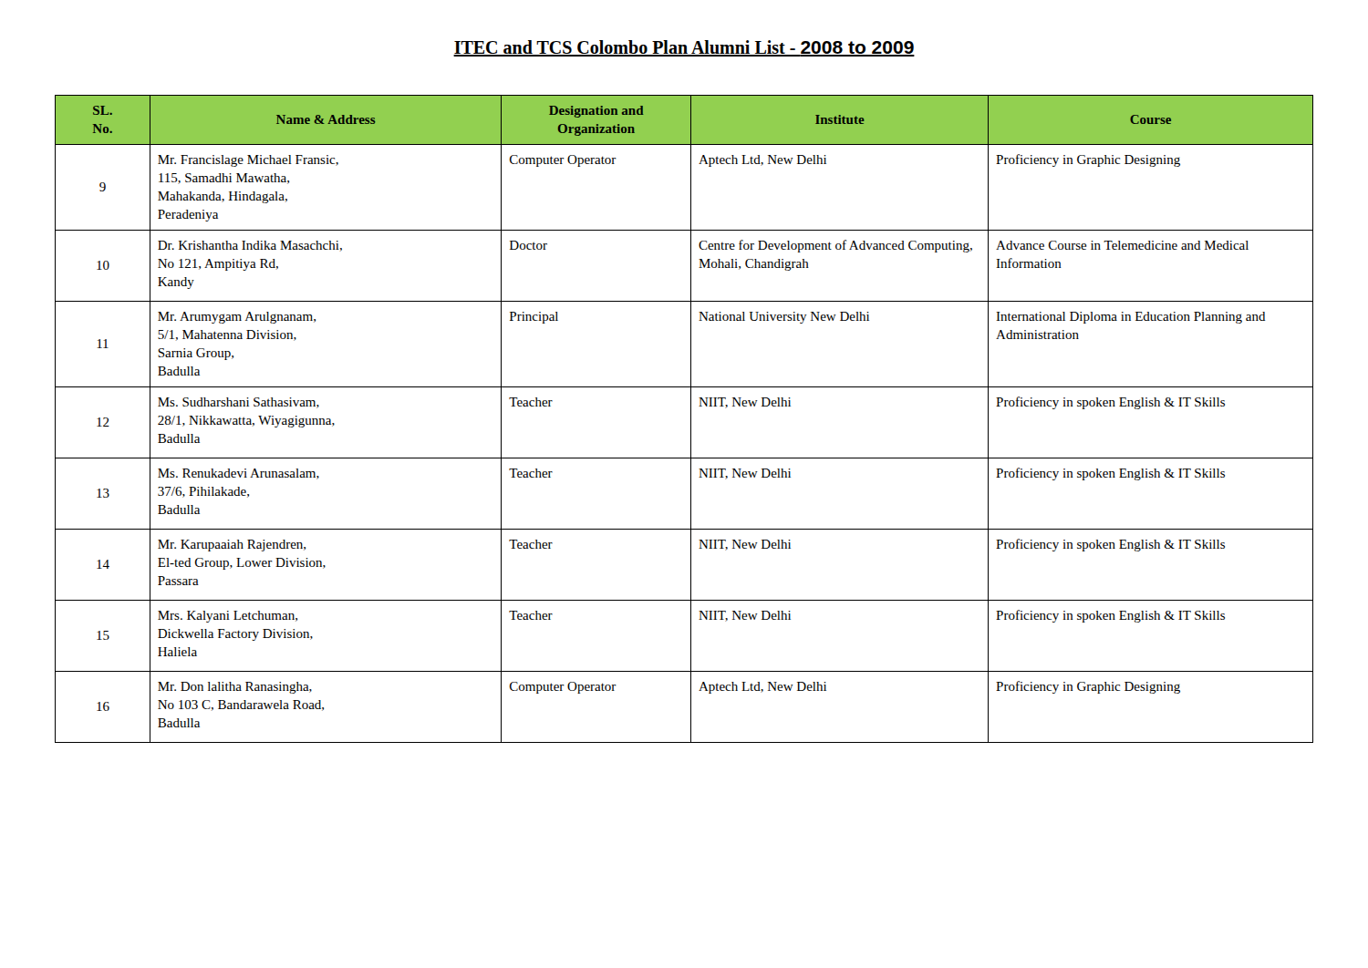ITEC and TCS Colombo Plan Alumni List - 2008 to 2009
| SL. No. | Name & Address | Designation and Organization | Institute | Course |
| --- | --- | --- | --- | --- |
| 9 | Mr. Francislage Michael Fransic, 115, Samadhi Mawatha, Mahakanda, Hindagala, Peradeniya | Computer Operator | Aptech Ltd, New Delhi | Proficiency in Graphic Designing |
| 10 | Dr. Krishantha Indika Masachchi, No 121, Ampitiya Rd, Kandy | Doctor | Centre for Development of Advanced Computing, Mohali, Chandigrah | Advance Course in Telemedicine and Medical Information |
| 11 | Mr. Arumygam Arulgnanam, 5/1, Mahatenna Division, Sarnia Group, Badulla | Principal | National University New Delhi | International Diploma in Education Planning and Administration |
| 12 | Ms. Sudharshani Sathasivam, 28/1, Nikkawatta, Wiyagigunna, Badulla | Teacher | NIIT, New Delhi | Proficiency in spoken English & IT Skills |
| 13 | Ms. Renukadevi Arunasalam, 37/6, Pihilakade, Badulla | Teacher | NIIT, New Delhi | Proficiency in spoken English & IT Skills |
| 14 | Mr. Karupaaiah Rajendren, El-ted Group, Lower Division, Passara | Teacher | NIIT, New Delhi | Proficiency in spoken English & IT Skills |
| 15 | Mrs. Kalyani Letchuman, Dickwella Factory Division, Haliela | Teacher | NIIT, New Delhi | Proficiency in spoken English & IT Skills |
| 16 | Mr. Don lalitha Ranasingha, No 103 C, Bandarawela Road, Badulla | Computer Operator | Aptech Ltd, New Delhi | Proficiency in Graphic Designing |